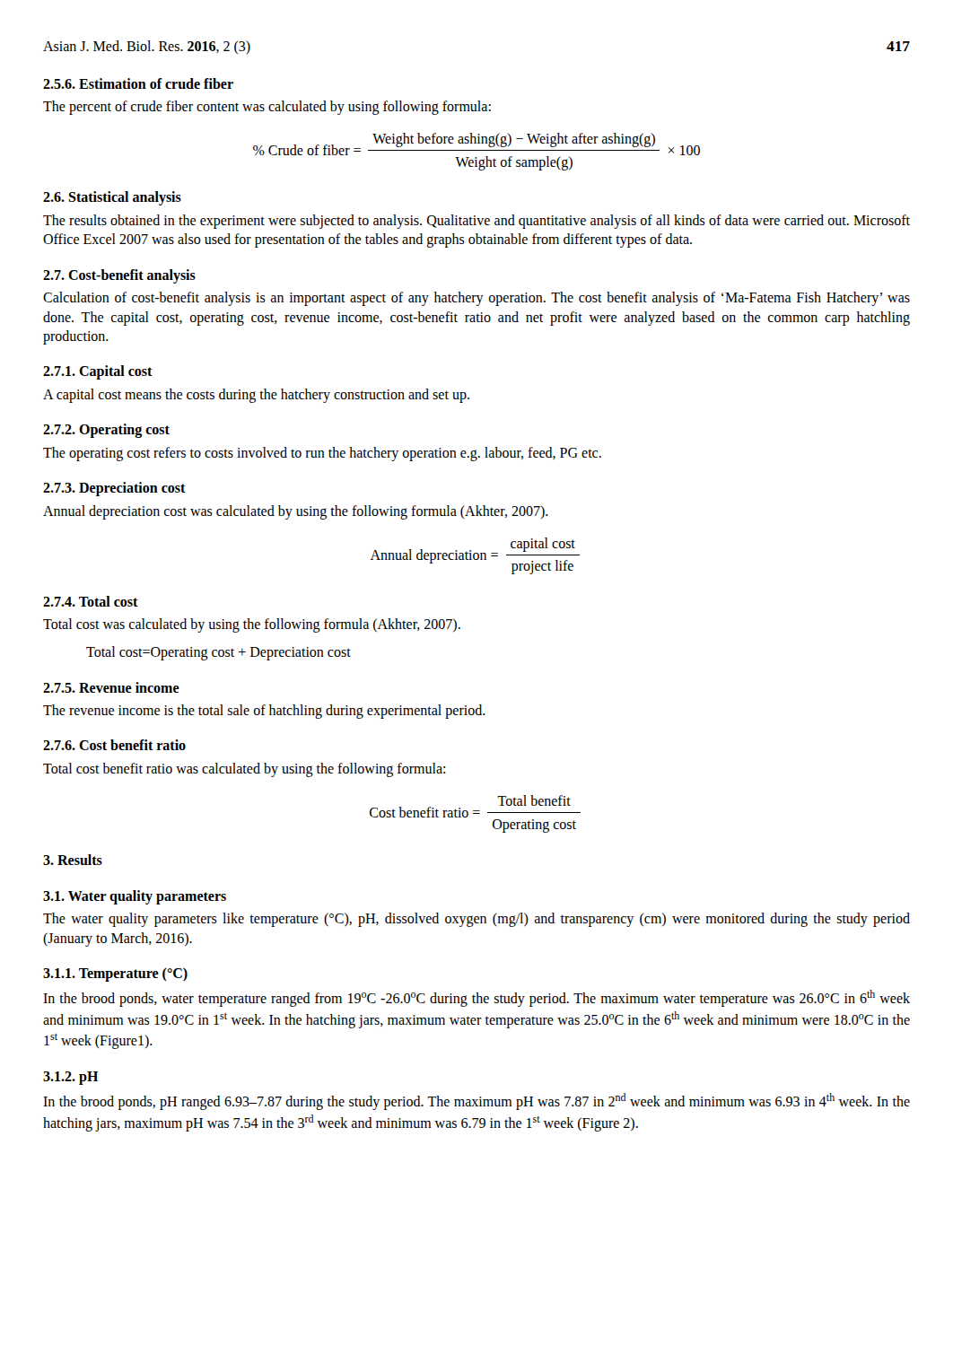Asian J. Med. Biol. Res. 2016, 2 (3)
417
2.5.6. Estimation of crude fiber
The percent of crude fiber content was calculated by using following formula:
% Crude of fiber = Weight before ashing(g) − Weight after ashing(g) Weight of sample(g) × 100
2.6. Statistical analysis
The results obtained in the experiment were subjected to analysis. Qualitative and quantitative analysis of all kinds of data were carried out. Microsoft Office Excel 2007 was also used for presentation of the tables and graphs obtainable from different types of data.
2.7. Cost-benefit analysis
Calculation of cost-benefit analysis is an important aspect of any hatchery operation. The cost benefit analysis of ‘Ma-Fatema Fish Hatchery’ was done. The capital cost, operating cost, revenue income, cost-benefit ratio and net profit were analyzed based on the common carp hatchling production.
2.7.1. Capital cost
A capital cost means the costs during the hatchery construction and set up.
2.7.2. Operating cost
The operating cost refers to costs involved to run the hatchery operation e.g. labour, feed, PG etc.
2.7.3. Depreciation cost
Annual depreciation cost was calculated by using the following formula (Akhter, 2007).
Annual depreciation = capital cost project life
2.7.4. Total cost
Total cost was calculated by using the following formula (Akhter, 2007).
Total cost=Operating cost + Depreciation cost
2.7.5. Revenue income
The revenue income is the total sale of hatchling during experimental period.
2.7.6. Cost benefit ratio
Total cost benefit ratio was calculated by using the following formula:
Cost benefit ratio = Total benefit Operating cost
3. Results
3.1. Water quality parameters
The water quality parameters like temperature (°C), pH, dissolved oxygen (mg/l) and transparency (cm) were monitored during the study period (January to March, 2016).
3.1.1. Temperature (°C)
In the brood ponds, water temperature ranged from 19oC -26.0oC during the study period. The maximum water temperature was 26.0°C in 6th week and minimum was 19.0°C in 1st week. In the hatching jars, maximum water temperature was 25.0oC in the 6th week and minimum were 18.0oC in the 1st week (Figure1).
3.1.2. pH
In the brood ponds, pH ranged 6.93–7.87 during the study period. The maximum pH was 7.87 in 2nd week and minimum was 6.93 in 4th week. In the hatching jars, maximum pH was 7.54 in the 3rd week and minimum was 6.79 in the 1st week (Figure 2).